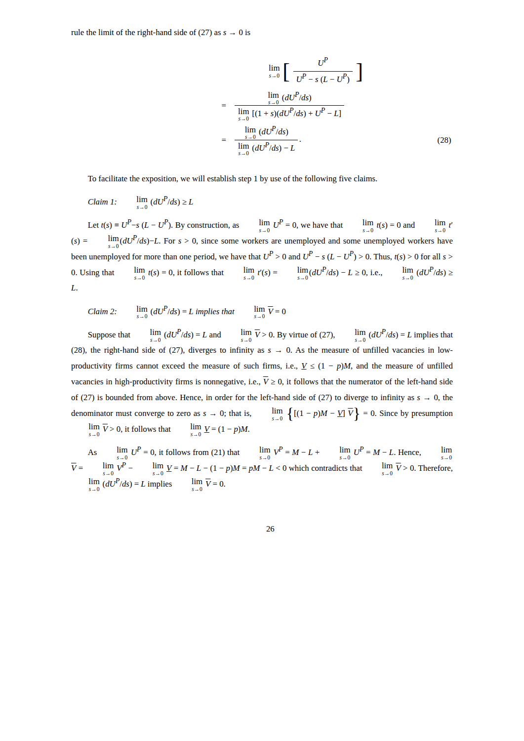rule the limit of the right-hand side of (27) as s → 0 is
| | | lim s →0 [ U P U P − s ( L − U P ) ] | |
| | = | lim s →0 ( dU P / ds ) lim s →0 [(1 + s )( dU P / ds ) + U P − L ] | |
| | = | lim s →0 ( dU P / ds ) lim s →0 ( dU P / ds ) − L . | (28) |
To facilitate the exposition, we will establish step 1 by use of the following five claims.
Claim 1: lim s→0 (dUP/ds) ≥ L
Let t(s) ≡ UP−s (L − UP). By construction, as lim s→0 UP = 0, we have that lim s→0 t(s) = 0 and lim s→0 t′(s) = lim s→0(dUP/ds)−L. For s > 0, since some workers are unemployed and some unemployed workers have been unemployed for more than one period, we have that UP > 0 and UP − s (L − UP) > 0. Thus, t(s) > 0 for all s > 0. Using that lim s→0 t(s) = 0, it follows that lim s→0 t′(s) = lim s→0(dUP/ds) − L ≥ 0, i.e., lim s→0 (dUP/ds) ≥ L.
Claim 2: lim s→0 (dUP/ds) = L implies that lim s→0 V = 0
Suppose that lim s→0 (dUP/ds) = L and lim s→0 V > 0. By virtue of (27), lim s→0 (dUP/ds) = L implies that (28), the right-hand side of (27), diverges to infinity as s → 0. As the measure of unfilled vacancies in low-productivity firms cannot exceed the measure of such firms, i.e., V ≤ (1 − p)M, and the measure of unfilled vacancies in high-productivity firms is nonnegative, i.e., V ≥ 0, it follows that the numerator of the left-hand side of (27) is bounded from above. Hence, in order for the left-hand side of (27) to diverge to infinity as s → 0, the denominator must converge to zero as s → 0; that is, lim s→0 {[(1 − p)M − V] V} = 0. Since by presumption lim s→0 V > 0, it follows that lim s→0 V = (1 − p)M.
As lim s→0 UP = 0, it follows from (21) that lim s→0 VP = M − L + lim s→0 UP = M − L. Hence, lim s→0 V = lim s→0 VP − lim s→0 V = M − L − (1 − p)M = pM − L < 0 which contradicts that lim s→0 V > 0. Therefore, lim s→0 (dUP/ds) = L implies lim s→0 V = 0.
26